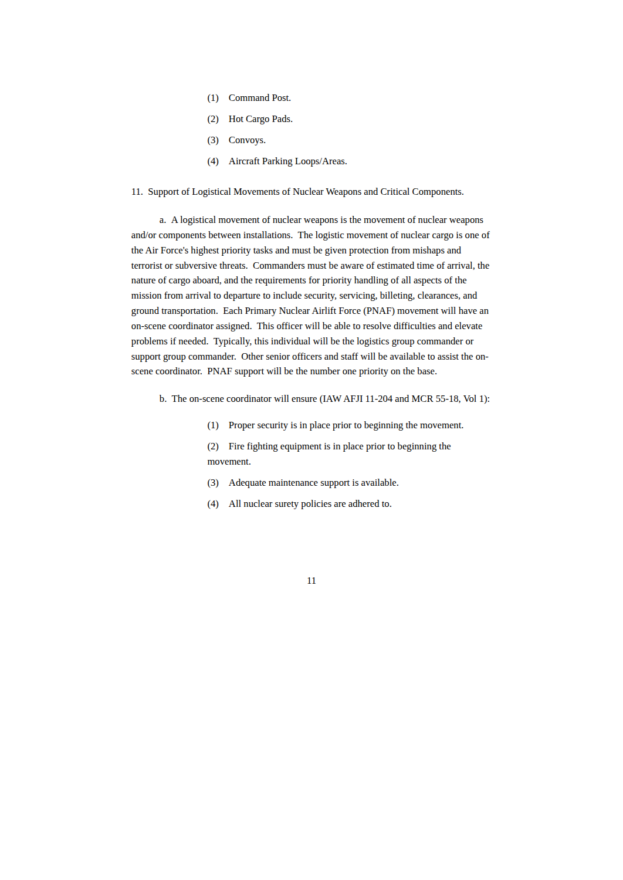(1) Command Post.
(2) Hot Cargo Pads.
(3) Convoys.
(4) Aircraft Parking Loops/Areas.
11. Support of Logistical Movements of Nuclear Weapons and Critical Components.
a. A logistical movement of nuclear weapons is the movement of nuclear weapons and/or components between installations. The logistic movement of nuclear cargo is one of the Air Force's highest priority tasks and must be given protection from mishaps and terrorist or subversive threats. Commanders must be aware of estimated time of arrival, the nature of cargo aboard, and the requirements for priority handling of all aspects of the mission from arrival to departure to include security, servicing, billeting, clearances, and ground transportation. Each Primary Nuclear Airlift Force (PNAF) movement will have an on-scene coordinator assigned. This officer will be able to resolve difficulties and elevate problems if needed. Typically, this individual will be the logistics group commander or support group commander. Other senior officers and staff will be available to assist the on-scene coordinator. PNAF support will be the number one priority on the base.
b. The on-scene coordinator will ensure (IAW AFJI 11-204 and MCR 55-18, Vol 1):
(1) Proper security is in place prior to beginning the movement.
(2) Fire fighting equipment is in place prior to beginning the movement.
(3) Adequate maintenance support is available.
(4) All nuclear surety policies are adhered to.
11